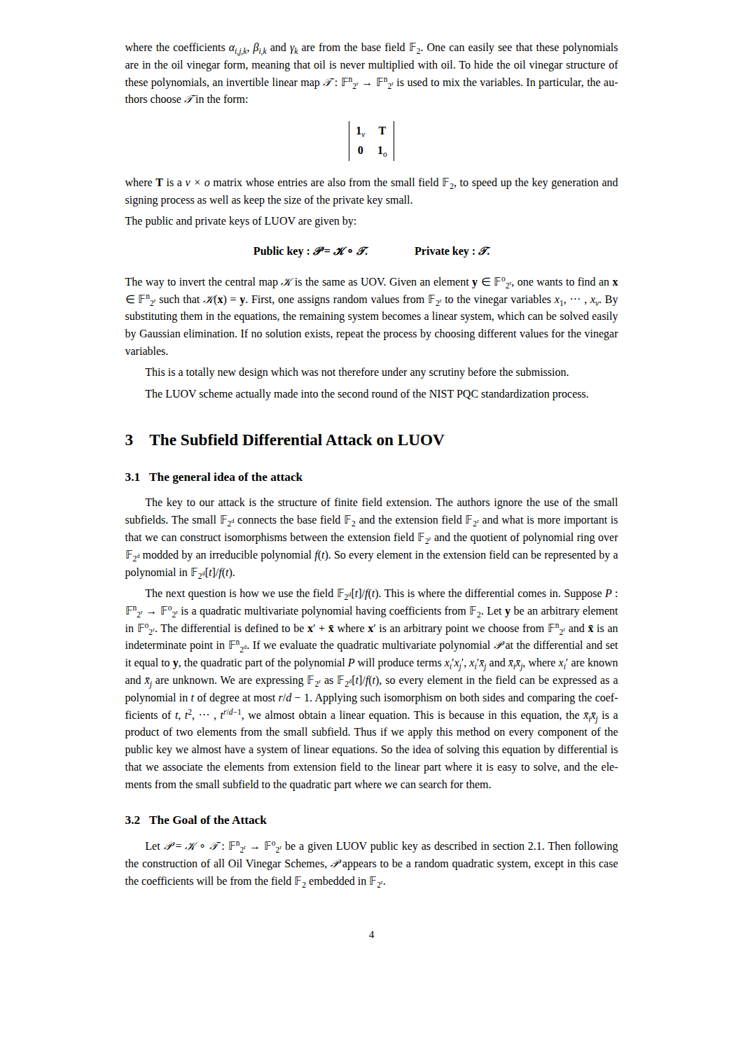where the coefficients αi,j,k, βi,k and γk are from the base field 𝔽2. One can easily see that these polynomials are in the oil vinegar form, meaning that oil is never multiplied with oil. To hide the oil vinegar structure of these polynomials, an invertible linear map 𝒯 : 𝔽n2r → 𝔽n2r is used to mix the variables. In particular, the authors choose 𝒯 in the form:
| 1 v | T |
| 0 | 1 o |
where T is a v × o matrix whose entries are also from the small field 𝔽2, to speed up the key generation and signing process as well as keep the size of the private key small.
The public and private keys of LUOV are given by:
Public key : 𝒫 = 𝒦 ∘ 𝒯. Private key : 𝒯.
The way to invert the central map 𝒦 is the same as UOV. Given an element y ∈ 𝔽o2r, one wants to find an x ∈ 𝔽n2r such that 𝒦(x) = y. First, one assigns random values from 𝔽2r to the vinegar variables x1, ··· , xv. By substituting them in the equations, the remaining system becomes a linear system, which can be solved easily by Gaussian elimination. If no solution exists, repeat the process by choosing different values for the vinegar variables.
This is a totally new design which was not therefore under any scrutiny before the submission.
The LUOV scheme actually made into the second round of the NIST PQC standardization process.
3 The Subfield Differential Attack on LUOV
3.1 The general idea of the attack
The key to our attack is the structure of finite field extension. The authors ignore the use of the small subfields. The small 𝔽2d connects the base field 𝔽2 and the extension field 𝔽2r and what is more important is that we can construct isomorphisms between the extension field 𝔽2r and the quotient of polynomial ring over 𝔽2d modded by an irreducible polynomial f(t). So every element in the extension field can be represented by a polynomial in 𝔽2d[t]/f(t).
The next question is how we use the field 𝔽2d[t]/f(t). This is where the differential comes in. Suppose P : 𝔽n2r → 𝔽o2r is a quadratic multivariate polynomial having coefficients from 𝔽2. Let y be an arbitrary element in 𝔽o2r. The differential is defined to be x′ + x̄ where x′ is an arbitrary point we choose from 𝔽n2r and x̄ is an indeterminate point in 𝔽n2d. If we evaluate the quadratic multivariate polynomial 𝒫 at the differential and set it equal to y, the quadratic part of the polynomial P will produce terms xi′xj′, xi′x̄j and x̄ix̄j, where xi′ are known and x̄j are unknown. We are expressing 𝔽2r as 𝔽2d[t]/f(t), so every element in the field can be expressed as a polynomial in t of degree at most r/d − 1. Applying such isomorphism on both sides and comparing the coefficients of t, t2, ··· , tr/d−1, we almost obtain a linear equation. This is because in this equation, the x̄ix̄j is a product of two elements from the small subfield. Thus if we apply this method on every component of the public key we almost have a system of linear equations. So the idea of solving this equation by differential is that we associate the elements from extension field to the linear part where it is easy to solve, and the elements from the small subfield to the quadratic part where we can search for them.
3.2 The Goal of the Attack
Let 𝒫 = 𝒦 ∘ 𝒯 : 𝔽n2r → 𝔽o2r be a given LUOV public key as described in section 2.1. Then following the construction of all Oil Vinegar Schemes, 𝒫 appears to be a random quadratic system, except in this case the coefficients will be from the field 𝔽2 embedded in 𝔽2r.
4